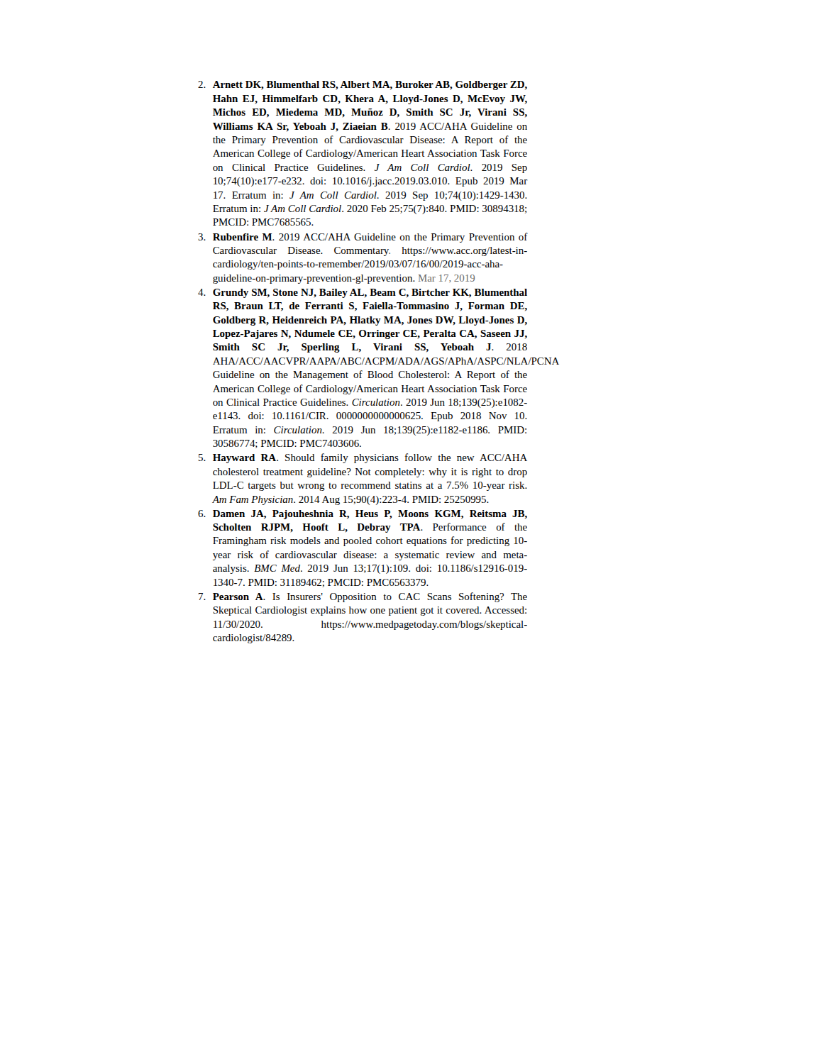Arnett DK, Blumenthal RS, Albert MA, Buroker AB, Goldberger ZD, Hahn EJ, Himmelfarb CD, Khera A, Lloyd-Jones D, McEvoy JW, Michos ED, Miedema MD, Muñoz D, Smith SC Jr, Virani SS, Williams KA Sr, Yeboah J, Ziaeian B. 2019 ACC/AHA Guideline on the Primary Prevention of Cardiovascular Disease: A Report of the American College of Cardiology/American Heart Association Task Force on Clinical Practice Guidelines. J Am Coll Cardiol. 2019 Sep 10;74(10):e177-e232. doi: 10.1016/j.jacc.2019.03.010. Epub 2019 Mar 17. Erratum in: J Am Coll Cardiol. 2019 Sep 10;74(10):1429-1430. Erratum in: J Am Coll Cardiol. 2020 Feb 25;75(7):840. PMID: 30894318; PMCID: PMC7685565.
Rubenfire M. 2019 ACC/AHA Guideline on the Primary Prevention of Cardiovascular Disease. Commentary. https://www.acc.org/latest-in-cardiology/ten-points-to-remember/2019/03/07/16/00/2019-acc-aha-guideline-on-primary-prevention-gl-prevention. Mar 17, 2019
Grundy SM, Stone NJ, Bailey AL, Beam C, Birtcher KK, Blumenthal RS, Braun LT, de Ferranti S, Faiella-Tommasino J, Forman DE, Goldberg R, Heidenreich PA, Hlatky MA, Jones DW, Lloyd-Jones D, Lopez-Pajares N, Ndumele CE, Orringer CE, Peralta CA, Saseen JJ, Smith SC Jr, Sperling L, Virani SS, Yeboah J. 2018 AHA/ACC/AACVPR/AAPA/ABC/ACPM/ADA/AGS/APhA/ASPC/NLA/PCNA Guideline on the Management of Blood Cholesterol: A Report of the American College of Cardiology/American Heart Association Task Force on Clinical Practice Guidelines. Circulation. 2019 Jun 18;139(25):e1082-e1143. doi: 10.1161/CIR. 0000000000000625. Epub 2018 Nov 10. Erratum in: Circulation. 2019 Jun 18;139(25):e1182-e1186. PMID: 30586774; PMCID: PMC7403606.
Hayward RA. Should family physicians follow the new ACC/AHA cholesterol treatment guideline? Not completely: why it is right to drop LDL-C targets but wrong to recommend statins at a 7.5% 10-year risk. Am Fam Physician. 2014 Aug 15;90(4):223-4. PMID: 25250995.
Damen JA, Pajouheshnia R, Heus P, Moons KGM, Reitsma JB, Scholten RJPM, Hooft L, Debray TPA. Performance of the Framingham risk models and pooled cohort equations for predicting 10-year risk of cardiovascular disease: a systematic review and meta-analysis. BMC Med. 2019 Jun 13;17(1):109. doi: 10.1186/s12916-019-1340-7. PMID: 31189462; PMCID: PMC6563379.
Pearson A. Is Insurers' Opposition to CAC Scans Softening? The Skeptical Cardiologist explains how one patient got it covered. Accessed: 11/30/2020. https://www.medpagetoday.com/blogs/skeptical-cardiologist/84289.